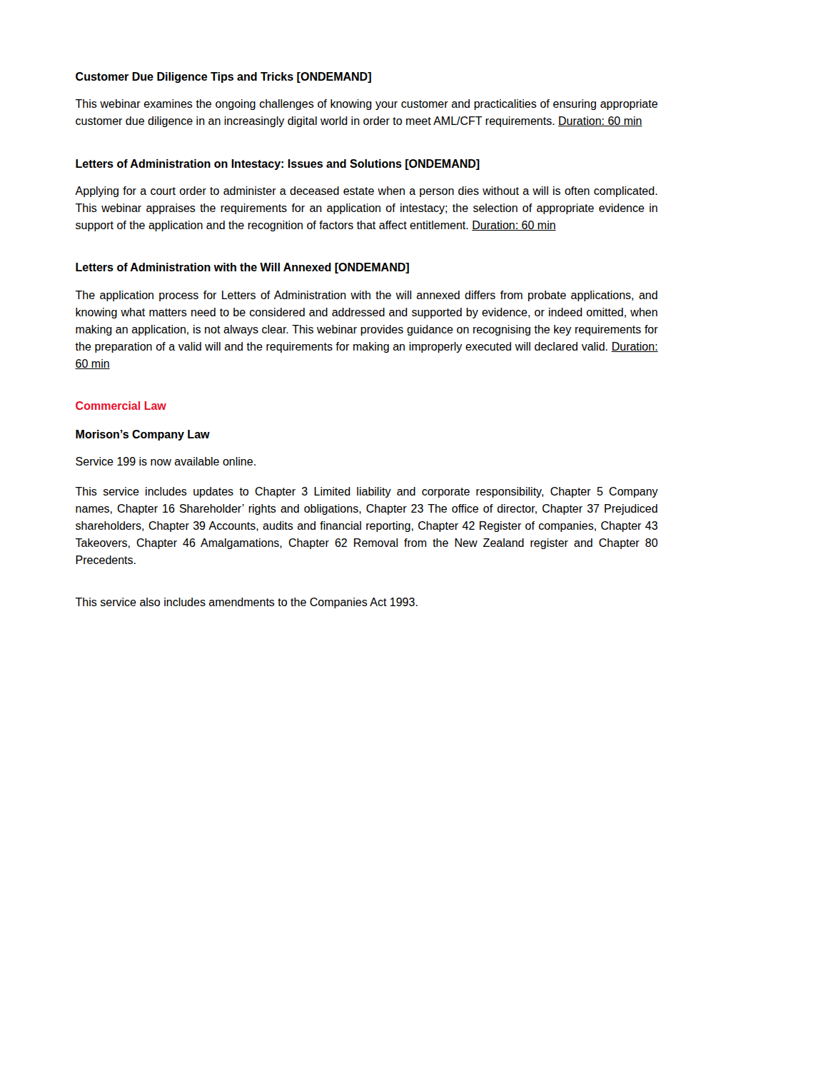Customer Due Diligence Tips and Tricks [ONDEMAND]
This webinar examines the ongoing challenges of knowing your customer and practicalities of ensuring appropriate customer due diligence in an increasingly digital world in order to meet AML/CFT requirements. Duration: 60 min
Letters of Administration on Intestacy: Issues and Solutions [ONDEMAND]
Applying for a court order to administer a deceased estate when a person dies without a will is often complicated. This webinar appraises the requirements for an application of intestacy; the selection of appropriate evidence in support of the application and the recognition of factors that affect entitlement. Duration: 60 min
Letters of Administration with the Will Annexed [ONDEMAND]
The application process for Letters of Administration with the will annexed differs from probate applications, and knowing what matters need to be considered and addressed and supported by evidence, or indeed omitted, when making an application, is not always clear. This webinar provides guidance on recognising the key requirements for the preparation of a valid will and the requirements for making an improperly executed will declared valid. Duration: 60 min
Commercial Law
Morison’s Company Law
Service 199 is now available online.
This service includes updates to Chapter 3 Limited liability and corporate responsibility, Chapter 5 Company names, Chapter 16 Shareholder’ rights and obligations, Chapter 23 The office of director, Chapter 37 Prejudiced shareholders, Chapter 39 Accounts, audits and financial reporting, Chapter 42 Register of companies, Chapter 43 Takeovers, Chapter 46 Amalgamations, Chapter 62 Removal from the New Zealand register and Chapter 80 Precedents.
This service also includes amendments to the Companies Act 1993.